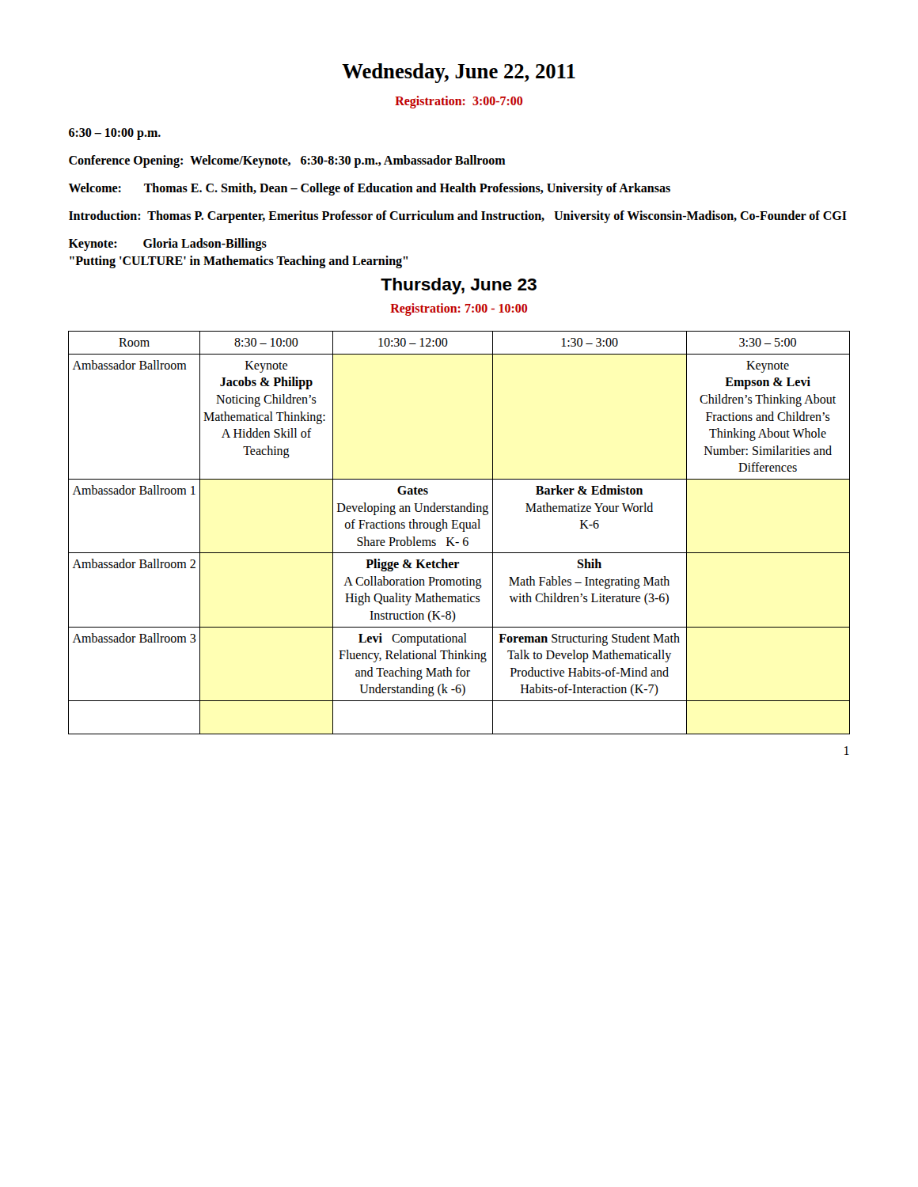Wednesday, June 22, 2011
Registration: 3:00-7:00
6:30 – 10:00 p.m.
Conference Opening: Welcome/Keynote, 6:30-8:30 p.m., Ambassador Ballroom
Welcome: Thomas E. C. Smith, Dean – College of Education and Health Professions, University of Arkansas
Introduction: Thomas P. Carpenter, Emeritus Professor of Curriculum and Instruction, University of Wisconsin-Madison, Co-Founder of CGI
Keynote: Gloria Ladson-Billings
"Putting 'CULTURE' in Mathematics Teaching and Learning"
Thursday, June 23
Registration: 7:00 - 10:00
| Room | 8:30 – 10:00 | 10:30 – 12:00 | 1:30 – 3:00 | 3:30 – 5:00 |
| --- | --- | --- | --- | --- |
| Ambassador Ballroom | Keynote Jacobs & Philipp Noticing Children’s Mathematical Thinking: A Hidden Skill of Teaching | | | Keynote Empson & Levi Children’s Thinking About Fractions and Children’s Thinking About Whole Number: Similarities and Differences |
| Ambassador Ballroom 1 | | Gates Developing an Understanding of Fractions through Equal Share Problems K- 6 | Barker & Edmiston Mathematize Your World K-6 | |
| Ambassador Ballroom 2 | | Pligge & Ketcher A Collaboration Promoting High Quality Mathematics Instruction (K-8) | Shih Math Fables – Integrating Math with Children’s Literature (3-6) | |
| Ambassador Ballroom 3 | | Levi Computational Fluency, Relational Thinking and Teaching Math for Understanding (k -6) | Foreman Structuring Student Math Talk to Develop Mathematically Productive Habits-of-Mind and Habits-of-Interaction (K-7) | |
1